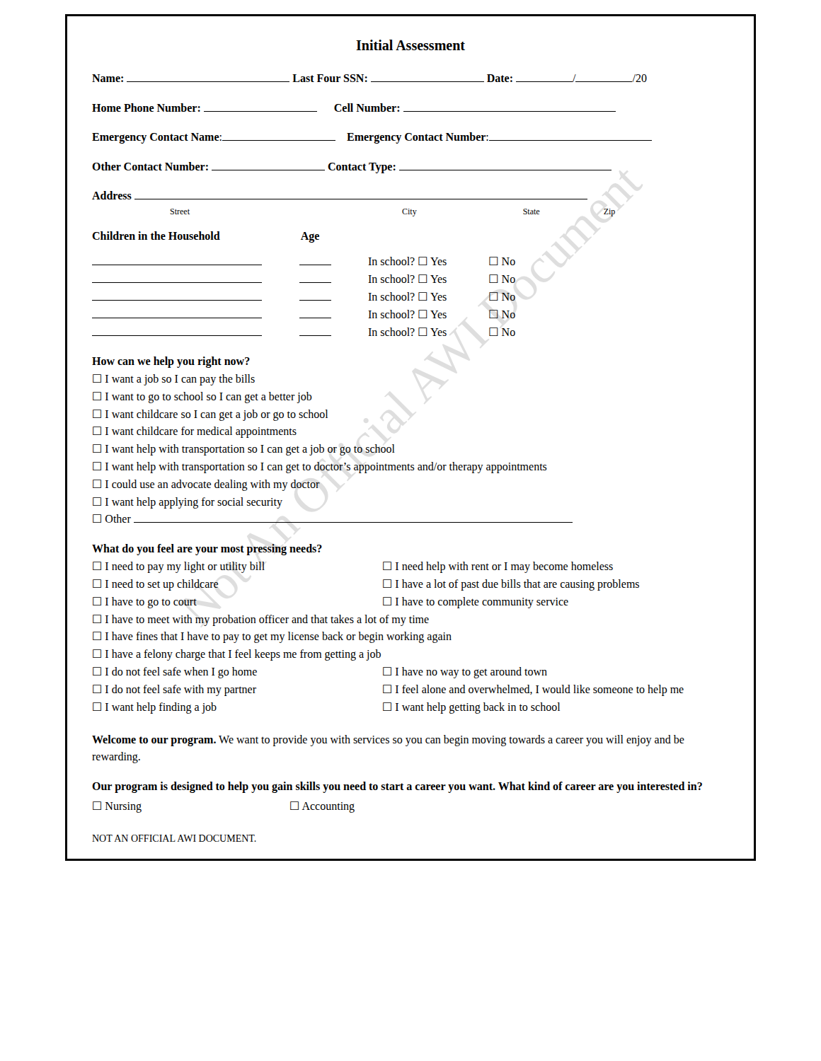Not An Official AWI Document
Initial Assessment
Name: Last Four SSN: Date: / /20
Home Phone Number: Cell Number:
Emergency Contact Name: Emergency Contact Number:
Other Contact Number: Contact Type:
Address
Street City State Zip
Children in the Household Age
| | | In school? ☐ Yes ☐ No |
| | | In school? ☐ Yes ☐ No |
| | | In school? ☐ Yes ☐ No |
| | | In school? ☐ Yes ☐ No |
| | | In school? ☐ Yes ☐ No |
How can we help you right now?
☐ I want a job so I can pay the bills
☐ I want to go to school so I can get a better job
☐ I want childcare so I can get a job or go to school
☐ I want childcare for medical appointments
☐ I want help with transportation so I can get a job or go to school
☐ I want help with transportation so I can get to doctor’s appointments and/or therapy appointments
☐ I could use an advocate dealing with my doctor
☐ I want help applying for social security
☐ Other
What do you feel are your most pressing needs?
☐ I need to pay my light or utility bill
☐ I need help with rent or I may become homeless
☐ I need to set up childcare
☐ I have a lot of past due bills that are causing problems
☐ I have to go to court
☐ I have to complete community service
☐ I have to meet with my probation officer and that takes a lot of my time
☐ I have fines that I have to pay to get my license back or begin working again
☐ I have a felony charge that I feel keeps me from getting a job
☐ I do not feel safe when I go home
☐ I have no way to get around town
☐ I do not feel safe with my partner
☐ I feel alone and overwhelmed, I would like someone to help me
☐ I want help finding a job
☐ I want help getting back in to school
Welcome to our program. We want to provide you with services so you can begin moving towards a career you will enjoy and be rewarding.
Our program is designed to help you gain skills you need to start a career you want. What kind of career are you interested in?
☐ Nursing ☐ Accounting
NOT AN OFFICIAL AWI DOCUMENT.